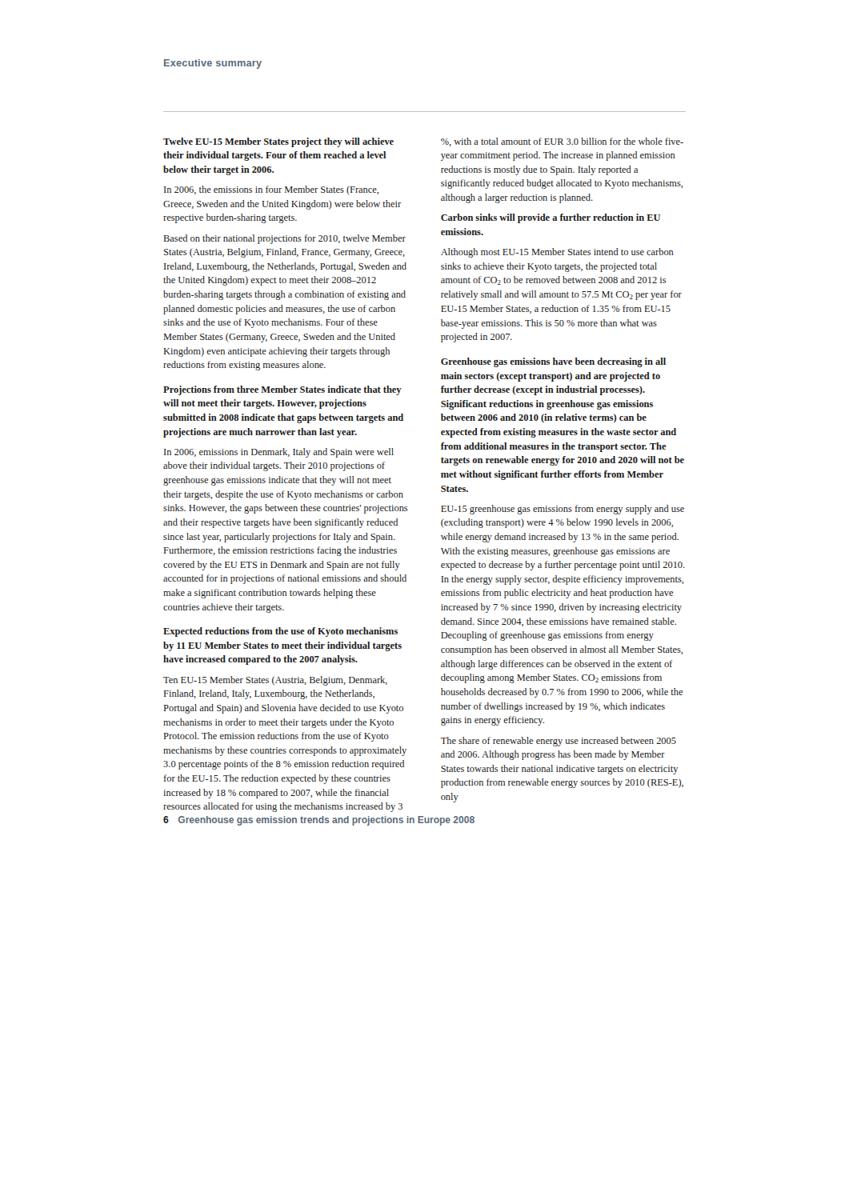Executive summary
Twelve EU-15 Member States project they will achieve their individual targets. Four of them reached a level below their target in 2006.
In 2006, the emissions in four Member States (France, Greece, Sweden and the United Kingdom) were below their respective burden-sharing targets.
Based on their national projections for 2010, twelve Member States (Austria, Belgium, Finland, France, Germany, Greece, Ireland, Luxembourg, the Netherlands, Portugal, Sweden and the United Kingdom) expect to meet their 2008–2012 burden-sharing targets through a combination of existing and planned domestic policies and measures, the use of carbon sinks and the use of Kyoto mechanisms. Four of these Member States (Germany, Greece, Sweden and the United Kingdom) even anticipate achieving their targets through reductions from existing measures alone.
Projections from three Member States indicate that they will not meet their targets. However, projections submitted in 2008 indicate that gaps between targets and projections are much narrower than last year.
In 2006, emissions in Denmark, Italy and Spain were well above their individual targets. Their 2010 projections of greenhouse gas emissions indicate that they will not meet their targets, despite the use of Kyoto mechanisms or carbon sinks. However, the gaps between these countries' projections and their respective targets have been significantly reduced since last year, particularly projections for Italy and Spain. Furthermore, the emission restrictions facing the industries covered by the EU ETS in Denmark and Spain are not fully accounted for in projections of national emissions and should make a significant contribution towards helping these countries achieve their targets.
Expected reductions from the use of Kyoto mechanisms by 11 EU Member States to meet their individual targets have increased compared to the 2007 analysis.
Ten EU-15 Member States (Austria, Belgium, Denmark, Finland, Ireland, Italy, Luxembourg, the Netherlands, Portugal and Spain) and Slovenia have decided to use Kyoto mechanisms in order to meet their targets under the Kyoto Protocol. The emission reductions from the use of Kyoto mechanisms by these countries corresponds to approximately 3.0 percentage points of the 8 % emission reduction required for the EU-15. The reduction expected by these countries increased by 18 % compared to 2007, while the financial resources allocated for using the mechanisms increased by 3 %, with a total amount of EUR 3.0 billion for the whole five-year commitment period. The increase in planned emission reductions is mostly due to Spain. Italy reported a significantly reduced budget allocated to Kyoto mechanisms, although a larger reduction is planned.
Carbon sinks will provide a further reduction in EU emissions.
Although most EU-15 Member States intend to use carbon sinks to achieve their Kyoto targets, the projected total amount of CO2 to be removed between 2008 and 2012 is relatively small and will amount to 57.5 Mt CO2 per year for EU-15 Member States, a reduction of 1.35 % from EU-15 base-year emissions. This is 50 % more than what was projected in 2007.
Greenhouse gas emissions have been decreasing in all main sectors (except transport) and are projected to further decrease (except in industrial processes). Significant reductions in greenhouse gas emissions between 2006 and 2010 (in relative terms) can be expected from existing measures in the waste sector and from additional measures in the transport sector. The targets on renewable energy for 2010 and 2020 will not be met without significant further efforts from Member States.
EU-15 greenhouse gas emissions from energy supply and use (excluding transport) were 4 % below 1990 levels in 2006, while energy demand increased by 13 % in the same period. With the existing measures, greenhouse gas emissions are expected to decrease by a further percentage point until 2010. In the energy supply sector, despite efficiency improvements, emissions from public electricity and heat production have increased by 7 % since 1990, driven by increasing electricity demand. Since 2004, these emissions have remained stable. Decoupling of greenhouse gas emissions from energy consumption has been observed in almost all Member States, although large differences can be observed in the extent of decoupling among Member States. CO2 emissions from households decreased by 0.7 % from 1990 to 2006, while the number of dwellings increased by 19 %, which indicates gains in energy efficiency.
The share of renewable energy use increased between 2005 and 2006. Although progress has been made by Member States towards their national indicative targets on electricity production from renewable energy sources by 2010 (RES-E), only
6 Greenhouse gas emission trends and projections in Europe 2008